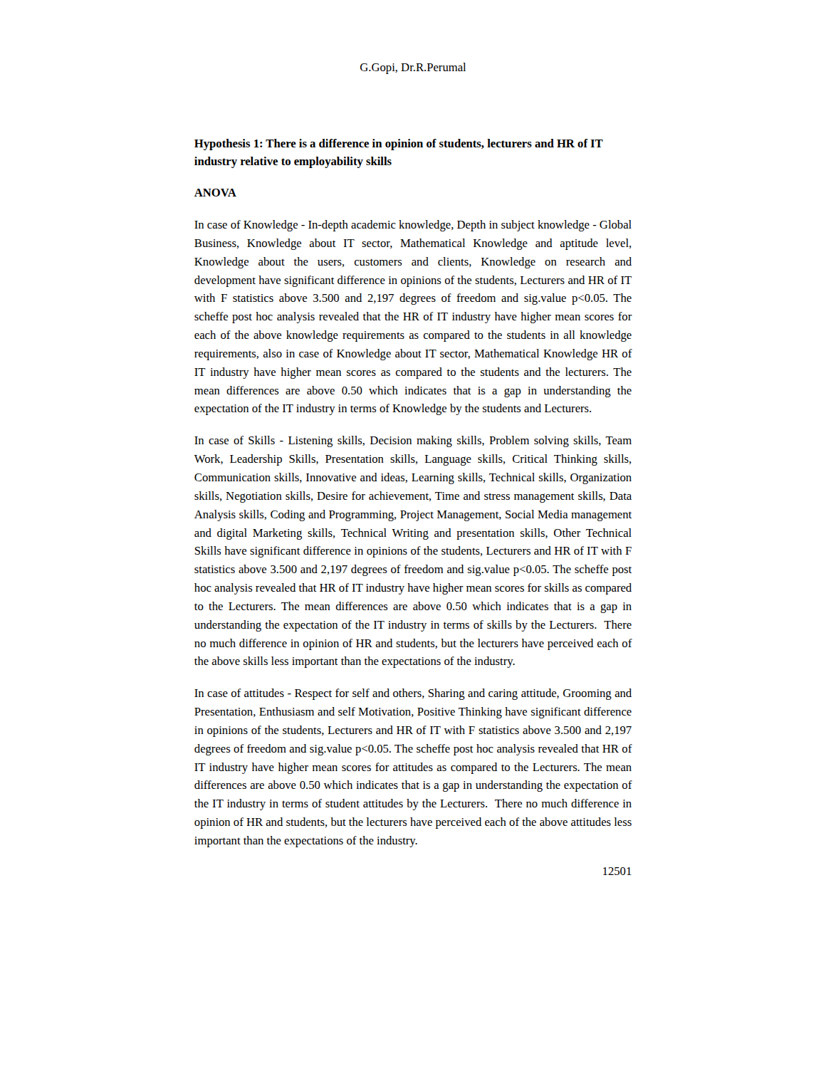G.Gopi, Dr.R.Perumal
Hypothesis 1: There is a difference in opinion of students, lecturers and HR of IT industry relative to employability skills
ANOVA
In case of Knowledge - In-depth academic knowledge, Depth in subject knowledge - Global Business, Knowledge about IT sector, Mathematical Knowledge and aptitude level, Knowledge about the users, customers and clients, Knowledge on research and development have significant difference in opinions of the students, Lecturers and HR of IT with F statistics above 3.500 and 2,197 degrees of freedom and sig.value p<0.05. The scheffe post hoc analysis revealed that the HR of IT industry have higher mean scores for each of the above knowledge requirements as compared to the students in all knowledge requirements, also in case of Knowledge about IT sector, Mathematical Knowledge HR of IT industry have higher mean scores as compared to the students and the lecturers. The mean differences are above 0.50 which indicates that is a gap in understanding the expectation of the IT industry in terms of Knowledge by the students and Lecturers.
In case of Skills - Listening skills, Decision making skills, Problem solving skills, Team Work, Leadership Skills, Presentation skills, Language skills, Critical Thinking skills, Communication skills, Innovative and ideas, Learning skills, Technical skills, Organization skills, Negotiation skills, Desire for achievement, Time and stress management skills, Data Analysis skills, Coding and Programming, Project Management, Social Media management and digital Marketing skills, Technical Writing and presentation skills, Other Technical Skills have significant difference in opinions of the students, Lecturers and HR of IT with F statistics above 3.500 and 2,197 degrees of freedom and sig.value p<0.05. The scheffe post hoc analysis revealed that HR of IT industry have higher mean scores for skills as compared to the Lecturers. The mean differences are above 0.50 which indicates that is a gap in understanding the expectation of the IT industry in terms of skills by the Lecturers. There no much difference in opinion of HR and students, but the lecturers have perceived each of the above skills less important than the expectations of the industry.
In case of attitudes - Respect for self and others, Sharing and caring attitude, Grooming and Presentation, Enthusiasm and self Motivation, Positive Thinking have significant difference in opinions of the students, Lecturers and HR of IT with F statistics above 3.500 and 2,197 degrees of freedom and sig.value p<0.05. The scheffe post hoc analysis revealed that HR of IT industry have higher mean scores for attitudes as compared to the Lecturers. The mean differences are above 0.50 which indicates that is a gap in understanding the expectation of the IT industry in terms of student attitudes by the Lecturers. There no much difference in opinion of HR and students, but the lecturers have perceived each of the above attitudes less important than the expectations of the industry.
12501